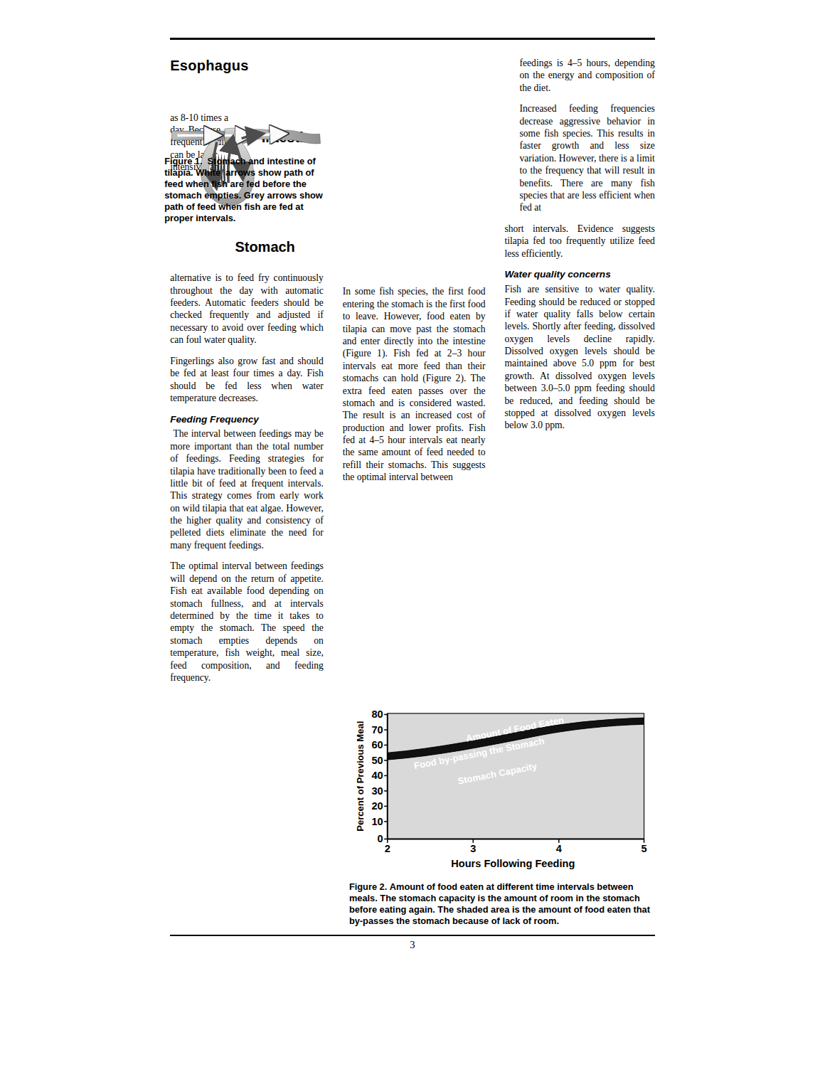Esophagus
Intestine
Stomach
Figure 1. Stomach and intestine of tilapia. White arrows show path of feed when fish are fed before the stomach empties. Grey arrows show path of feed when fish are fed at proper intervals.
as 8-10 times a day. Because frequent feedings can be labor intensive, an
alternative is to feed fry continuously throughout the day with automatic feeders. Automatic feeders should be checked frequently and adjusted if necessary to avoid over feeding which can foul water quality.
Fingerlings also grow fast and should be fed at least four times a day. Fish should be fed less when water temperature decreases.
Feeding Frequency
The interval between feedings may be more important than the total number of feedings. Feeding strategies for tilapia have traditionally been to feed a little bit of feed at frequent intervals. This strategy comes from early work on wild tilapia that eat algae. However, the higher quality and consistency of pelleted diets eliminate the need for many frequent feedings.
The optimal interval between feedings will depend on the return of appetite. Fish eat available food depending on stomach fullness, and at intervals determined by the time it takes to empty the stomach. The speed the stomach empties depends on temperature, fish weight, meal size, feed composition, and feeding frequency.
In some fish species, the first food entering the stomach is the first food to leave. However, food eaten by tilapia can move past the stomach and enter directly into the intestine (Figure 1). Fish fed at 2–3 hour intervals eat more feed than their stomachs can hold (Figure 2). The extra feed eaten passes over the stomach and is considered wasted. The result is an increased cost of production and lower profits. Fish fed at 4–5 hour intervals eat nearly the same amount of feed needed to refill their stomachs. This suggests the optimal interval between
feedings is 4–5 hours, depending on the energy and composition of the diet.
Increased feeding frequencies decrease aggressive behavior in some fish species. This results in faster growth and less size variation. However, there is a limit to the frequency that will result in benefits. There are many fish species that are less efficient when fed at
short intervals. Evidence suggests tilapia fed too frequently utilize feed less efficiently.
Water quality concerns
Fish are sensitive to water quality. Feeding should be reduced or stopped if water quality falls below certain levels. Shortly after feeding, dissolved oxygen levels decline rapidly. Dissolved oxygen levels should be maintained above 5.0 ppm for best growth. At dissolved oxygen levels between 3.0–5.0 ppm feeding should be reduced, and feeding should be stopped at dissolved oxygen levels below 3.0 ppm.
Amount of Food Eaten Food by-passing the Stomach Stomach Capacity 80 70 60 50 40 30 20 10 0 2 3 4 5 Hours Following Feeding Percent of Previous Meal
Figure 2. Amount of food eaten at different time intervals between meals. The stomach capacity is the amount of room in the stomach before eating again. The shaded area is the amount of food eaten that by-passes the stomach because of lack of room.
3